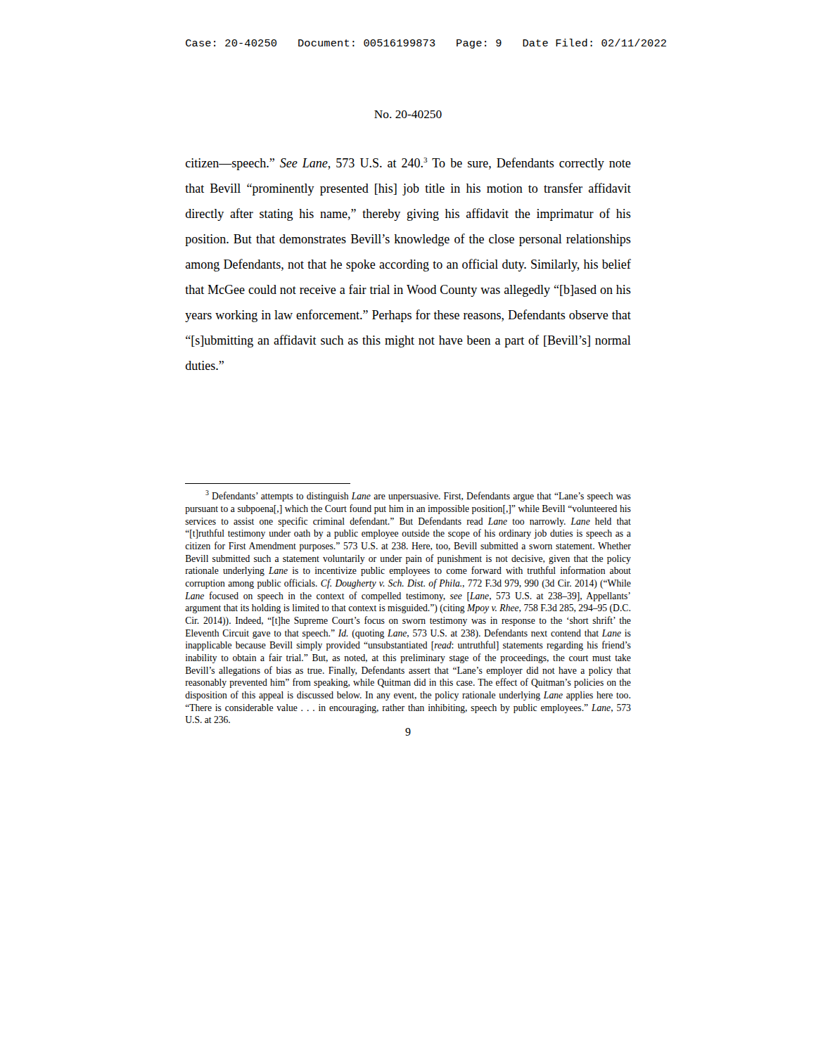Case: 20-40250 Document: 00516199873 Page: 9 Date Filed: 02/11/2022
No. 20-40250
citizen—speech.” See Lane, 573 U.S. at 240.3 To be sure, Defendants correctly note that Bevill “prominently presented [his] job title in his motion to transfer affidavit directly after stating his name,” thereby giving his affidavit the imprimatur of his position. But that demonstrates Bevill’s knowledge of the close personal relationships among Defendants, not that he spoke according to an official duty. Similarly, his belief that McGee could not receive a fair trial in Wood County was allegedly “[b]ased on his years working in law enforcement.” Perhaps for these reasons, Defendants observe that “[s]ubmitting an affidavit such as this might not have been a part of [Bevill’s] normal duties.”
3 Defendants’ attempts to distinguish Lane are unpersuasive. First, Defendants argue that “Lane’s speech was pursuant to a subpoena[,] which the Court found put him in an impossible position[,]” while Bevill “volunteered his services to assist one specific criminal defendant.” But Defendants read Lane too narrowly. Lane held that “[t]ruthful testimony under oath by a public employee outside the scope of his ordinary job duties is speech as a citizen for First Amendment purposes.” 573 U.S. at 238. Here, too, Bevill submitted a sworn statement. Whether Bevill submitted such a statement voluntarily or under pain of punishment is not decisive, given that the policy rationale underlying Lane is to incentivize public employees to come forward with truthful information about corruption among public officials. Cf. Dougherty v. Sch. Dist. of Phila., 772 F.3d 979, 990 (3d Cir. 2014) (“While Lane focused on speech in the context of compelled testimony, see [Lane, 573 U.S. at 238–39], Appellants’ argument that its holding is limited to that context is misguided.”) (citing Mpoy v. Rhee, 758 F.3d 285, 294–95 (D.C. Cir. 2014)). Indeed, “[t]he Supreme Court’s focus on sworn testimony was in response to the ‘short shrift’ the Eleventh Circuit gave to that speech.” Id. (quoting Lane, 573 U.S. at 238). Defendants next contend that Lane is inapplicable because Bevill simply provided “unsubstantiated [read: untruthful] statements regarding his friend’s inability to obtain a fair trial.” But, as noted, at this preliminary stage of the proceedings, the court must take Bevill’s allegations of bias as true. Finally, Defendants assert that “Lane’s employer did not have a policy that reasonably prevented him” from speaking, while Quitman did in this case. The effect of Quitman’s policies on the disposition of this appeal is discussed below. In any event, the policy rationale underlying Lane applies here too. “There is considerable value . . . in encouraging, rather than inhibiting, speech by public employees.” Lane, 573 U.S. at 236.
9